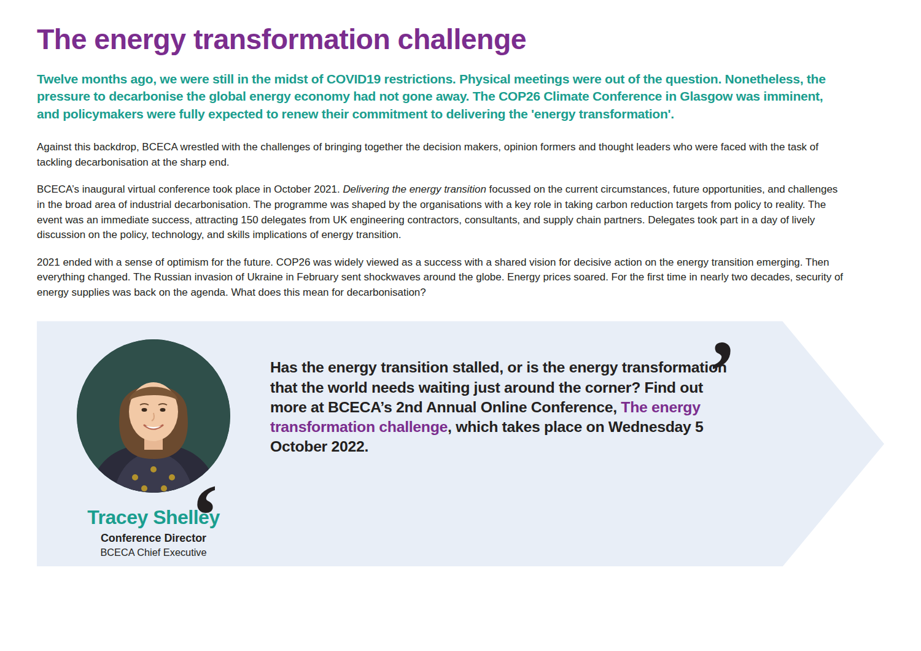The energy transformation challenge
Twelve months ago, we were still in the midst of COVID19 restrictions. Physical meetings were out of the question. Nonetheless, the pressure to decarbonise the global energy economy had not gone away. The COP26 Climate Conference in Glasgow was imminent, and policymakers were fully expected to renew their commitment to delivering the 'energy transformation'.
Against this backdrop, BCECA wrestled with the challenges of bringing together the decision makers, opinion formers and thought leaders who were faced with the task of tackling decarbonisation at the sharp end.
BCECA’s inaugural virtual conference took place in October 2021. Delivering the energy transition focussed on the current circumstances, future opportunities, and challenges in the broad area of industrial decarbonisation. The programme was shaped by the organisations with a key role in taking carbon reduction targets from policy to reality. The event was an immediate success, attracting 150 delegates from UK engineering contractors, consultants, and supply chain partners. Delegates took part in a day of lively discussion on the policy, technology, and skills implications of energy transition.
2021 ended with a sense of optimism for the future. COP26 was widely viewed as a success with a shared vision for decisive action on the energy transition emerging. Then everything changed. The Russian invasion of Ukraine in February sent shockwaves around the globe. Energy prices soared. For the first time in nearly two decades, security of energy supplies was back on the agenda. What does this mean for decarbonisation?
Tracey Shelley
Conference DirectorBCECA Chief Executive
’
Has the energy transition stalled, or is the energy transformation that the world needs waiting just around the corner? Find out more at BCECA’s 2nd Annual Online Conference, The energy transformation challenge, which takes place on Wednesday 5 October 2022.
‘